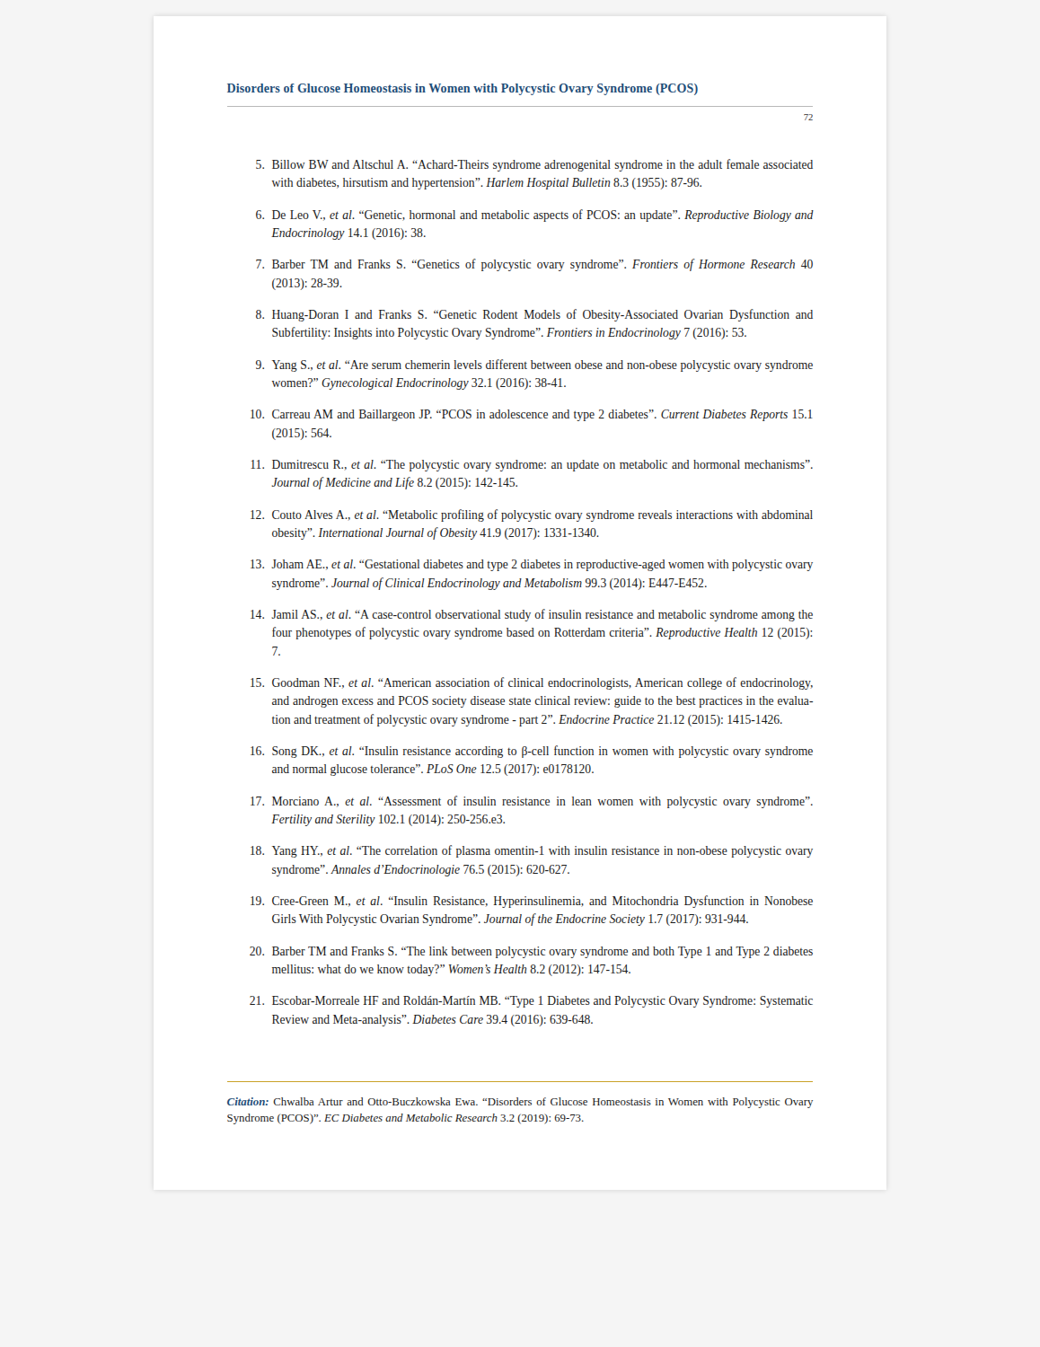Disorders of Glucose Homeostasis in Women with Polycystic Ovary Syndrome (PCOS)
72
Billow BW and Altschul A. “Achard-Theirs syndrome adrenogenital syndrome in the adult female associated with diabetes, hirsutism and hypertension”. Harlem Hospital Bulletin 8.3 (1955): 87-96.
De Leo V., et al. “Genetic, hormonal and metabolic aspects of PCOS: an update”. Reproductive Biology and Endocrinology 14.1 (2016): 38.
Barber TM and Franks S. “Genetics of polycystic ovary syndrome”. Frontiers of Hormone Research 40 (2013): 28-39.
Huang-Doran I and Franks S. “Genetic Rodent Models of Obesity-Associated Ovarian Dysfunction and Subfertility: Insights into Polycystic Ovary Syndrome”. Frontiers in Endocrinology 7 (2016): 53.
Yang S., et al. “Are serum chemerin levels different between obese and non-obese polycystic ovary syndrome women?” Gynecological Endocrinology 32.1 (2016): 38-41.
Carreau AM and Baillargeon JP. “PCOS in adolescence and type 2 diabetes”. Current Diabetes Reports 15.1 (2015): 564.
Dumitrescu R., et al. “The polycystic ovary syndrome: an update on metabolic and hormonal mechanisms”. Journal of Medicine and Life 8.2 (2015): 142-145.
Couto Alves A., et al. “Metabolic profiling of polycystic ovary syndrome reveals interactions with abdominal obesity”. International Journal of Obesity 41.9 (2017): 1331-1340.
Joham AE., et al. “Gestational diabetes and type 2 diabetes in reproductive-aged women with polycystic ovary syndrome”. Journal of Clinical Endocrinology and Metabolism 99.3 (2014): E447-E452.
Jamil AS., et al. “A case-control observational study of insulin resistance and metabolic syndrome among the four phenotypes of polycystic ovary syndrome based on Rotterdam criteria”. Reproductive Health 12 (2015): 7.
Goodman NF., et al. “American association of clinical endocrinologists, American college of endocrinology, and androgen excess and PCOS society disease state clinical review: guide to the best practices in the evaluation and treatment of polycystic ovary syndrome - part 2”. Endocrine Practice 21.12 (2015): 1415-1426.
Song DK., et al. “Insulin resistance according to β-cell function in women with polycystic ovary syndrome and normal glucose tolerance”. PLoS One 12.5 (2017): e0178120.
Morciano A., et al. “Assessment of insulin resistance in lean women with polycystic ovary syndrome”. Fertility and Sterility 102.1 (2014): 250-256.e3.
Yang HY., et al. “The correlation of plasma omentin-1 with insulin resistance in non-obese polycystic ovary syndrome”. Annales d’Endocrinologie 76.5 (2015): 620-627.
Cree-Green M., et al. “Insulin Resistance, Hyperinsulinemia, and Mitochondria Dysfunction in Nonobese Girls With Polycystic Ovarian Syndrome”. Journal of the Endocrine Society 1.7 (2017): 931-944.
Barber TM and Franks S. “The link between polycystic ovary syndrome and both Type 1 and Type 2 diabetes mellitus: what do we know today?” Women’s Health 8.2 (2012): 147-154.
Escobar-Morreale HF and Roldán-Martín MB. “Type 1 Diabetes and Polycystic Ovary Syndrome: Systematic Review and Meta-analysis”. Diabetes Care 39.4 (2016): 639-648.
Citation: Chwalba Artur and Otto-Buczkowska Ewa. “Disorders of Glucose Homeostasis in Women with Polycystic Ovary Syndrome (PCOS)”. EC Diabetes and Metabolic Research 3.2 (2019): 69-73.